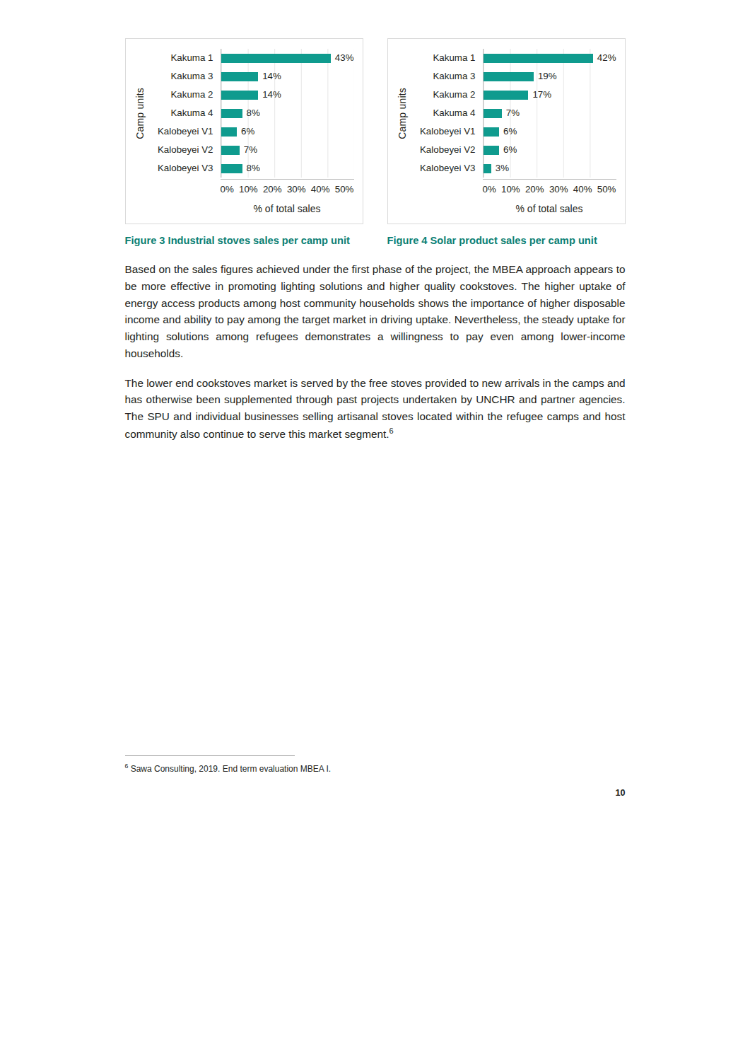Camp units
Kakuma 1 Kakuma 3 Kakuma 2 Kakuma 4 Kalobeyei V1 Kalobeyei V2 Kalobeyei V3
43%
14%
14%
8%
6%
7%
8%
0% 10% 20% 30% 40% 50%
% of total sales
Camp units
Kakuma 1 Kakuma 3 Kakuma 2 Kakuma 4 Kalobeyei V1 Kalobeyei V2 Kalobeyei V3
42%
19%
17%
7%
6%
6%
3%
0% 10% 20% 30% 40% 50%
% of total sales
Figure 3 Industrial stoves sales per camp unit
Figure 4 Solar product sales per camp unit
Based on the sales figures achieved under the first phase of the project, the MBEA approach appears to be more effective in promoting lighting solutions and higher quality cookstoves. The higher uptake of energy access products among host community households shows the importance of higher disposable income and ability to pay among the target market in driving uptake. Nevertheless, the steady uptake for lighting solutions among refugees demonstrates a willingness to pay even among lower-income households.
The lower end cookstoves market is served by the free stoves provided to new arrivals in the camps and has otherwise been supplemented through past projects undertaken by UNCHR and partner agencies. The SPU and individual businesses selling artisanal stoves located within the refugee camps and host community also continue to serve this market segment.6
6 Sawa Consulting, 2019. End term evaluation MBEA I.
10